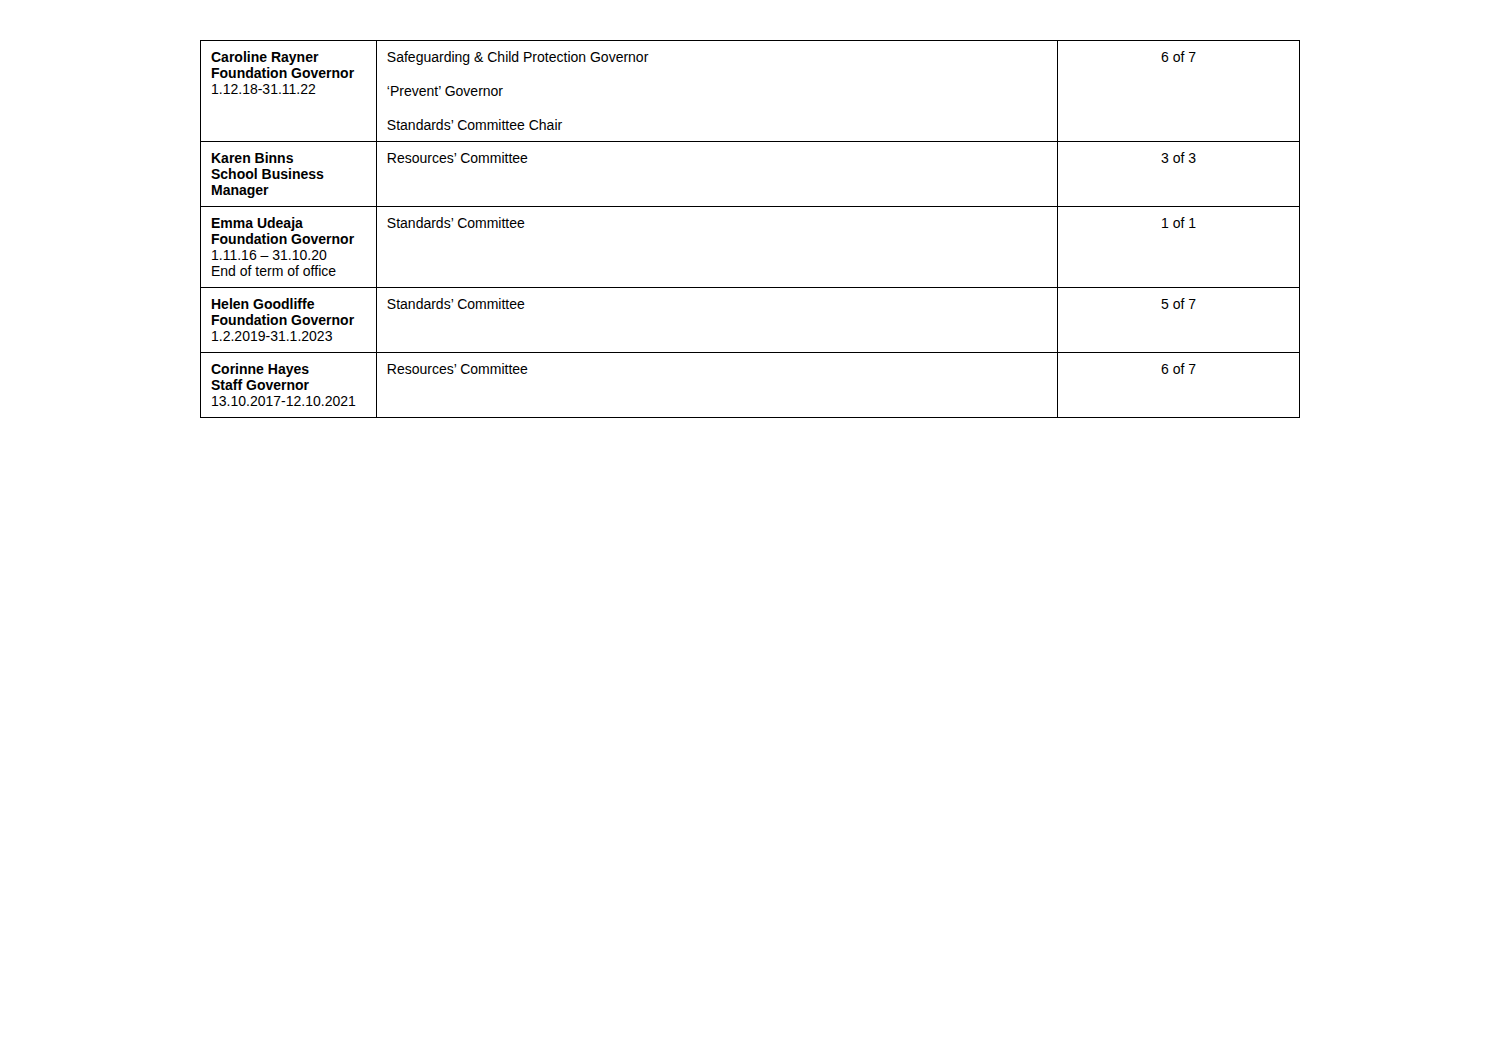| Caroline Rayner Foundation Governor 1.12.18-31.11.22 | Safeguarding & Child Protection Governor ‘Prevent’ Governor Standards’ Committee Chair | 6 of 7 |
| Karen Binns School Business Manager | Resources’ Committee | 3 of 3 |
| Emma Udeaja Foundation Governor 1.11.16 – 31.10.20 End of term of office | Standards’ Committee | 1 of 1 |
| Helen Goodliffe Foundation Governor 1.2.2019-31.1.2023 | Standards’ Committee | 5 of 7 |
| Corinne Hayes Staff Governor 13.10.2017-12.10.2021 | Resources’ Committee | 6 of 7 |